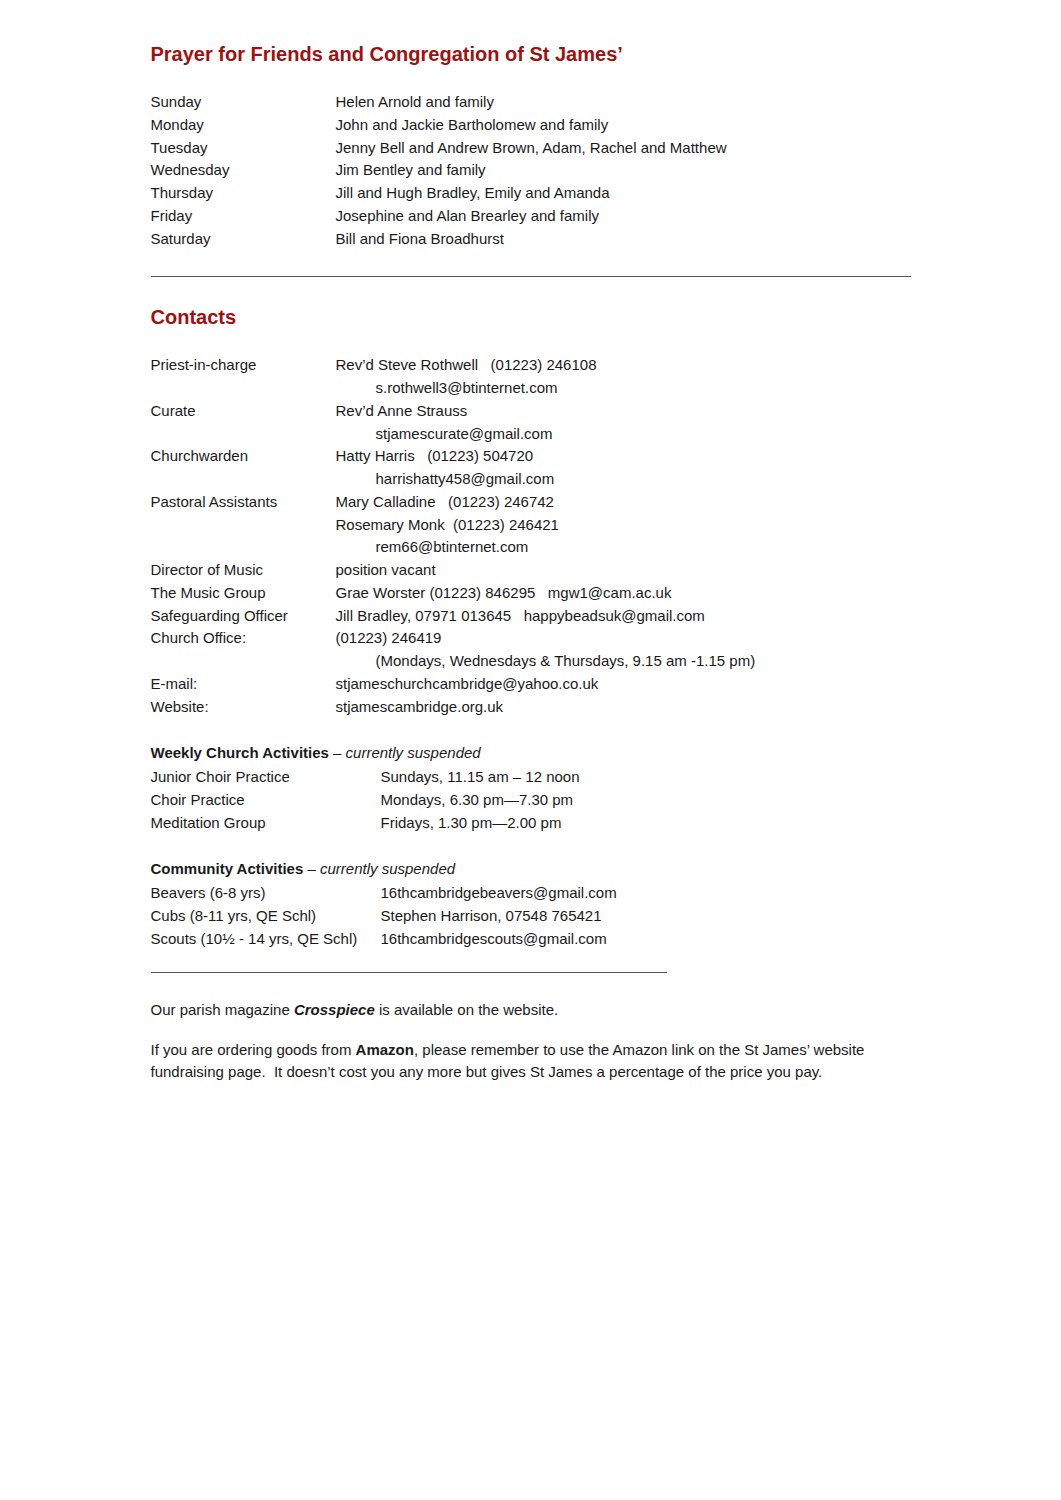Prayer for Friends and Congregation of St James’
| Sunday | Helen Arnold and family |
| Monday | John and Jackie Bartholomew and family |
| Tuesday | Jenny Bell and Andrew Brown, Adam, Rachel and Matthew |
| Wednesday | Jim Bentley and family |
| Thursday | Jill and Hugh Bradley, Emily and Amanda |
| Friday | Josephine and Alan Brearley and family |
| Saturday | Bill and Fiona Broadhurst |
Contacts
| Priest-in-charge | Rev’d Steve Rothwell (01223) 246108 |
| | s.rothwell3@btinternet.com |
| Curate | Rev’d Anne Strauss |
| | stjamescurate@gmail.com |
| Churchwarden | Hatty Harris (01223) 504720 |
| | harrishatty458@gmail.com |
| Pastoral Assistants | Mary Calladine (01223) 246742 |
| | Rosemary Monk (01223) 246421 |
| | rem66@btinternet.com |
| Director of Music | position vacant |
| The Music Group | Grae Worster (01223) 846295 mgw1@cam.ac.uk |
| Safeguarding Officer | Jill Bradley, 07971 013645 happybeadsuk@gmail.com |
| Church Office: | (01223) 246419 |
| | (Mondays, Wednesdays & Thursdays, 9.15 am -1.15 pm) |
| E-mail: | stjameschurchcambridge@yahoo.co.uk |
| Website: | stjamescambridge.org.uk |
Weekly Church Activities – currently suspended
| Junior Choir Practice | Sundays, 11.15 am – 12 noon |
| Choir Practice | Mondays, 6.30 pm—7.30 pm |
| Meditation Group | Fridays, 1.30 pm—2.00 pm |
Community Activities – currently suspended
| Beavers (6-8 yrs) | 16thcambridgebeavers@gmail.com |
| Cubs (8-11 yrs, QE Schl) | Stephen Harrison, 07548 765421 |
| Scouts (10½ - 14 yrs, QE Schl) | 16thcambridgescouts@gmail.com |
Our parish magazine Crosspiece is available on the website.
If you are ordering goods from Amazon, please remember to use the Amazon link on the St James’ website fundraising page. It doesn’t cost you any more but gives St James a percentage of the price you pay.